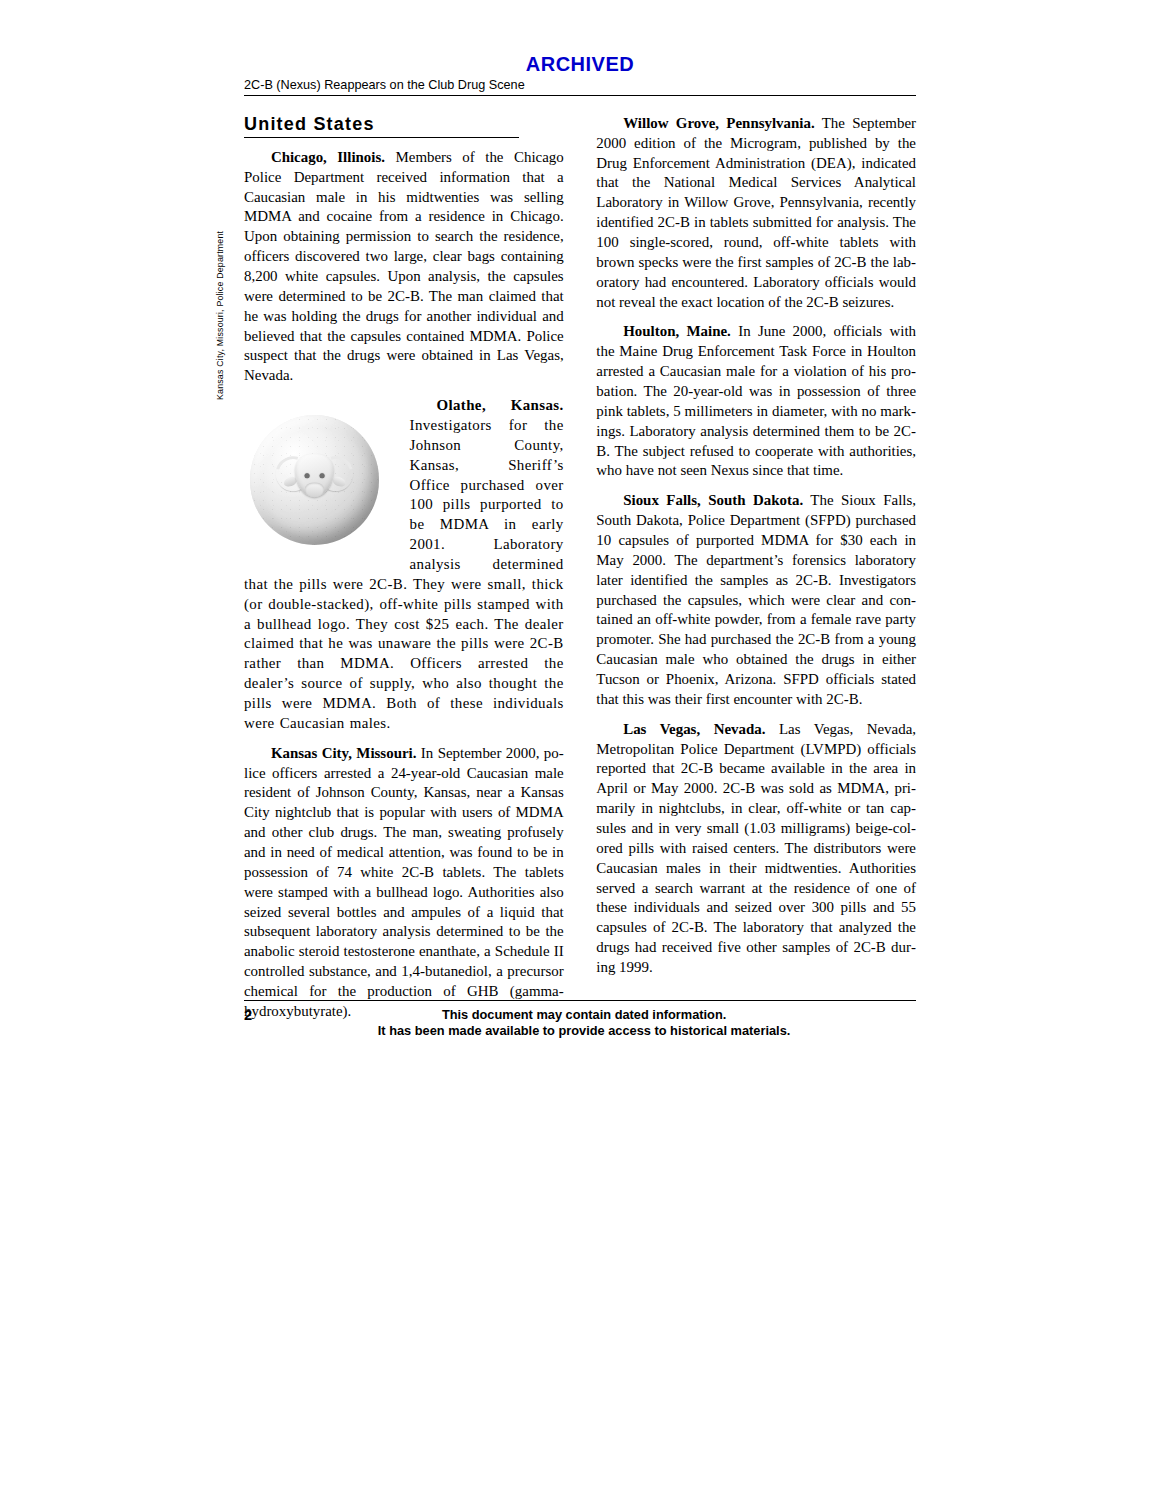ARCHIVED
2C-B (Nexus) Reappears on the Club Drug Scene
United States
Chicago, Illinois. Members of the Chicago Police Department received information that a Caucasian male in his midtwenties was selling MDMA and cocaine from a residence in Chicago. Upon obtaining permission to search the residence, officers discovered two large, clear bags containing 8,200 white capsules. Upon analysis, the capsules were determined to be 2C-B. The man claimed that he was holding the drugs for another individual and believed that the capsules contained MDMA. Police suspect that the drugs were obtained in Las Vegas, Nevada.
Kansas City, Missouri, Police Department
Olathe, Kansas. Investigators for the Johnson County, Kansas, Sheriff’s Office purchased over 100 pills purported to be MDMA in early 2001. Laboratory analysis determined that the pills were 2C-B. They were small, thick (or double-stacked), off-white pills stamped with a bullhead logo. They cost $25 each. The dealer claimed that he was unaware the pills were 2C-B rather than MDMA. Officers arrested the dealer’s source of supply, who also thought the pills were MDMA. Both of these individuals were Caucasian males.
Kansas City, Missouri. In September 2000, police officers arrested a 24-year-old Caucasian male resident of Johnson County, Kansas, near a Kansas City nightclub that is popular with users of MDMA and other club drugs. The man, sweating profusely and in need of medical attention, was found to be in possession of 74 white 2C-B tablets. The tablets were stamped with a bullhead logo. Authorities also seized several bottles and ampules of a liquid that subsequent laboratory analysis determined to be the anabolic steroid testosterone enanthate, a Schedule II controlled substance, and 1,4-butanediol, a precursor chemical for the production of GHB (gamma-hydroxybutyrate).
Willow Grove, Pennsylvania. The September 2000 edition of the Microgram, published by the Drug Enforcement Administration (DEA), indicated that the National Medical Services Analytical Laboratory in Willow Grove, Pennsylvania, recently identified 2C-B in tablets submitted for analysis. The 100 single-scored, round, off-white tablets with brown specks were the first samples of 2C-B the laboratory had encountered. Laboratory officials would not reveal the exact location of the 2C-B seizures.
Houlton, Maine. In June 2000, officials with the Maine Drug Enforcement Task Force in Houlton arrested a Caucasian male for a violation of his probation. The 20-year-old was in possession of three pink tablets, 5 millimeters in diameter, with no markings. Laboratory analysis determined them to be 2C-B. The subject refused to cooperate with authorities, who have not seen Nexus since that time.
Sioux Falls, South Dakota. The Sioux Falls, South Dakota, Police Department (SFPD) purchased 10 capsules of purported MDMA for $30 each in May 2000. The department’s forensics laboratory later identified the samples as 2C-B. Investigators purchased the capsules, which were clear and contained an off-white powder, from a female rave party promoter. She had purchased the 2C-B from a young Caucasian male who obtained the drugs in either Tucson or Phoenix, Arizona. SFPD officials stated that this was their first encounter with 2C-B.
Las Vegas, Nevada. Las Vegas, Nevada, Metropolitan Police Department (LVMPD) officials reported that 2C-B became available in the area in April or May 2000. 2C-B was sold as MDMA, primarily in nightclubs, in clear, off-white or tan capsules and in very small (1.03 milligrams) beige-colored pills with raised centers. The distributors were Caucasian males in their midtwenties. Authorities served a search warrant at the residence of one of these individuals and seized over 300 pills and 55 capsules of 2C-B. The laboratory that analyzed the drugs had received five other samples of 2C-B during 1999.
2
This document may contain dated information.
It has been made available to provide access to historical materials.